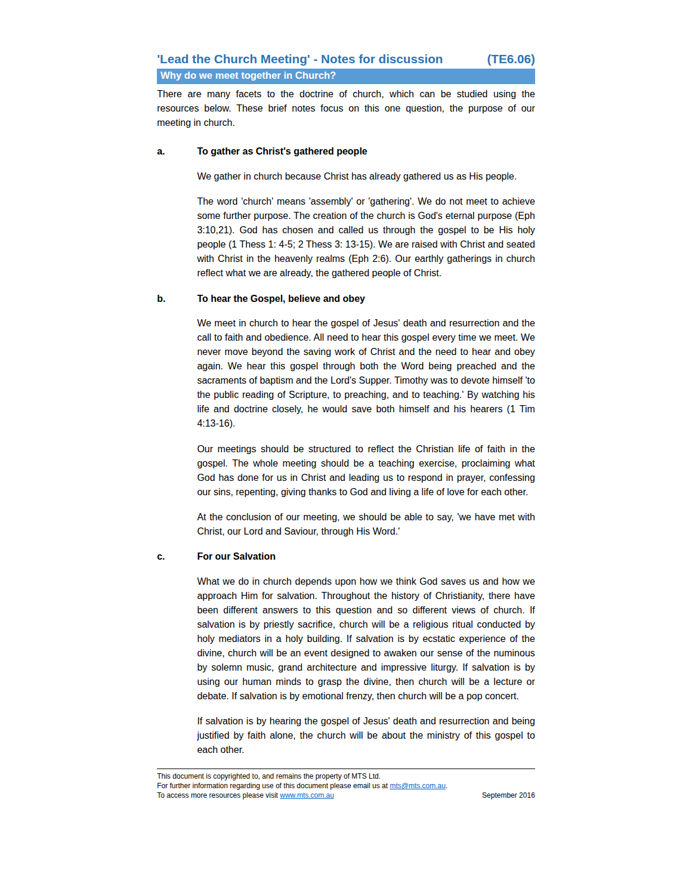'Lead the Church Meeting' - Notes for discussion (TE6.06)
Why do we meet together in Church?
There are many facets to the doctrine of church, which can be studied using the resources below. These brief notes focus on this one question, the purpose of our meeting in church.
a. To gather as Christ's gathered people
We gather in church because Christ has already gathered us as His people.
The word 'church' means 'assembly' or 'gathering'. We do not meet to achieve some further purpose. The creation of the church is God's eternal purpose (Eph 3:10,21). God has chosen and called us through the gospel to be His holy people (1 Thess 1: 4-5; 2 Thess 3: 13-15). We are raised with Christ and seated with Christ in the heavenly realms (Eph 2:6). Our earthly gatherings in church reflect what we are already, the gathered people of Christ.
b. To hear the Gospel, believe and obey
We meet in church to hear the gospel of Jesus' death and resurrection and the call to faith and obedience. All need to hear this gospel every time we meet. We never move beyond the saving work of Christ and the need to hear and obey again. We hear this gospel through both the Word being preached and the sacraments of baptism and the Lord's Supper. Timothy was to devote himself 'to the public reading of Scripture, to preaching, and to teaching.' By watching his life and doctrine closely, he would save both himself and his hearers (1 Tim 4:13-16).
Our meetings should be structured to reflect the Christian life of faith in the gospel. The whole meeting should be a teaching exercise, proclaiming what God has done for us in Christ and leading us to respond in prayer, confessing our sins, repenting, giving thanks to God and living a life of love for each other.
At the conclusion of our meeting, we should be able to say, 'we have met with Christ, our Lord and Saviour, through His Word.'
c. For our Salvation
What we do in church depends upon how we think God saves us and how we approach Him for salvation. Throughout the history of Christianity, there have been different answers to this question and so different views of church. If salvation is by priestly sacrifice, church will be a religious ritual conducted by holy mediators in a holy building. If salvation is by ecstatic experience of the divine, church will be an event designed to awaken our sense of the numinous by solemn music, grand architecture and impressive liturgy. If salvation is by using our human minds to grasp the divine, then church will be a lecture or debate. If salvation is by emotional frenzy, then church will be a pop concert.
If salvation is by hearing the gospel of Jesus' death and resurrection and being justified by faith alone, the church will be about the ministry of this gospel to each other.
This document is copyrighted to, and remains the property of MTS Ltd.
For further information regarding use of this document please email us at mts@mts.com.au.
To access more resources please visit www.mts.com.au September 2016